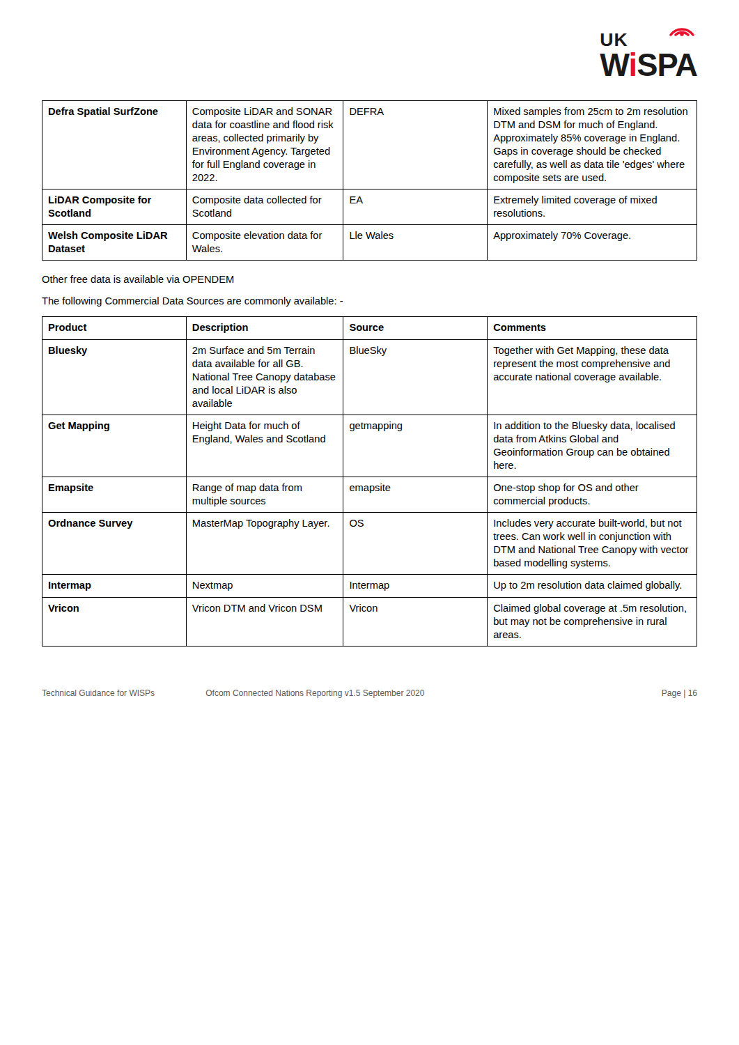UK
Wi SPA
| Defra Spatial SurfZone | Composite LiDAR and SONAR data for coastline and flood risk areas, collected primarily by Environment Agency. Targeted for full England coverage in 2022. | DEFRA | Mixed samples from 25cm to 2m resolution DTM and DSM for much of England. Approximately 85% coverage in England. Gaps in coverage should be checked carefully, as well as data tile 'edges' where composite sets are used. |
| LiDAR Composite for Scotland | Composite data collected for Scotland | EA | Extremely limited coverage of mixed resolutions. |
| Welsh Composite LiDAR Dataset | Composite elevation data for Wales. | Lle Wales | Approximately 70% Coverage. |
Other free data is available via OPENDEM
The following Commercial Data Sources are commonly available: -
| Product | Description | Source | Comments |
| --- | --- | --- | --- |
| Bluesky | 2m Surface and 5m Terrain data available for all GB. National Tree Canopy database and local LiDAR is also available | BlueSky | Together with Get Mapping, these data represent the most comprehensive and accurate national coverage available. |
| Get Mapping | Height Data for much of England, Wales and Scotland | getmapping | In addition to the Bluesky data, localised data from Atkins Global and Geoinformation Group can be obtained here. |
| Emapsite | Range of map data from multiple sources | emapsite | One-stop shop for OS and other commercial products. |
| Ordnance Survey | MasterMap Topography Layer. | OS | Includes very accurate built-world, but not trees. Can work well in conjunction with DTM and National Tree Canopy with vector based modelling systems. |
| Intermap | Nextmap | Intermap | Up to 2m resolution data claimed globally. |
| Vricon | Vricon DTM and Vricon DSM | Vricon | Claimed global coverage at .5m resolution, but may not be comprehensive in rural areas. |
Technical Guidance for WISPs
Ofcom Connected Nations Reporting v1.5 September 2020
Page | 16